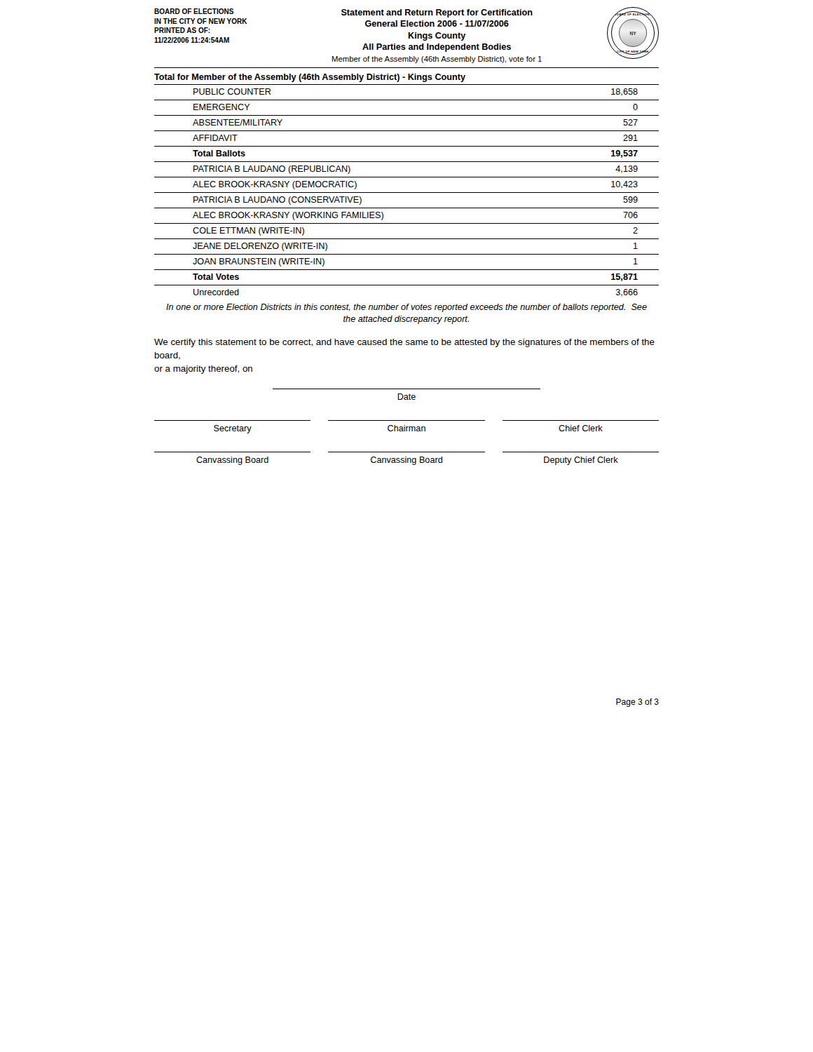BOARD OF ELECTIONS
IN THE CITY OF NEW YORK
PRINTED AS OF:
11/22/2006 11:24:54AM
Statement and Return Report for Certification
General Election 2006 - 11/07/2006
Kings County
All Parties and Independent Bodies
Member of the Assembly (46th Assembly District), vote for 1
BOARD OF ELECTIONS
NY
CITY OF NEW YORK
Total for Member of the Assembly (46th Assembly District) - Kings County
| PUBLIC COUNTER | 18,658 |
| EMERGENCY | 0 |
| ABSENTEE/MILITARY | 527 |
| AFFIDAVIT | 291 |
| Total Ballots | 19,537 |
| PATRICIA B LAUDANO (REPUBLICAN) | 4,139 |
| ALEC BROOK-KRASNY (DEMOCRATIC) | 10,423 |
| PATRICIA B LAUDANO (CONSERVATIVE) | 599 |
| ALEC BROOK-KRASNY (WORKING FAMILIES) | 706 |
| COLE ETTMAN (WRITE-IN) | 2 |
| JEANE DELORENZO (WRITE-IN) | 1 |
| JOAN BRAUNSTEIN (WRITE-IN) | 1 |
| Total Votes | 15,871 |
| Unrecorded | 3,666 |
In one or more Election Districts in this contest, the number of votes reported exceeds the number of ballots reported. See the attached discrepancy report.
We certify this statement to be correct, and have caused the same to be attested by the signatures of the members of the board,
or a majority thereof, on
Date
Secretary
Chairman
Chief Clerk
Canvassing Board
Canvassing Board
Deputy Chief Clerk
Page 3 of 3